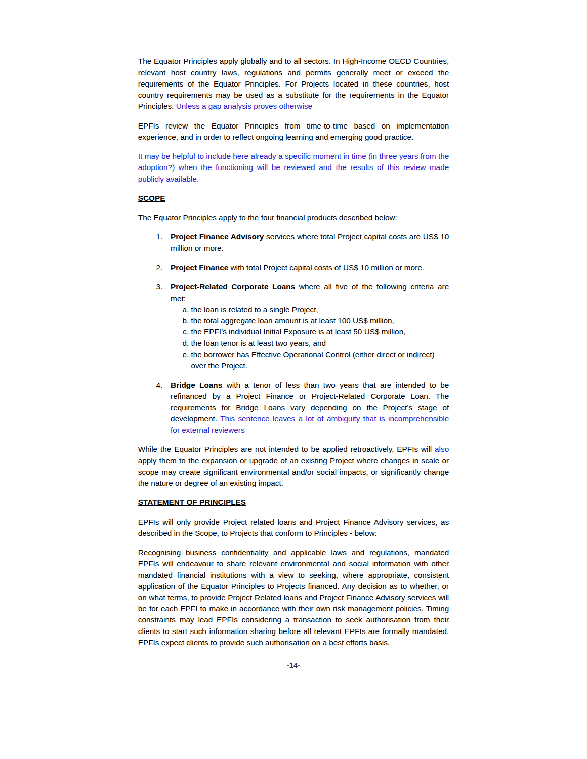The Equator Principles apply globally and to all sectors. In High-Income OECD Countries, relevant host country laws, regulations and permits generally meet or exceed the requirements of the Equator Principles. For Projects located in these countries, host country requirements may be used as a substitute for the requirements in the Equator Principles. Unless a gap analysis proves otherwise
EPFIs review the Equator Principles from time-to-time based on implementation experience, and in order to reflect ongoing learning and emerging good practice.
It may be helpful to include here already a specific moment in time (in three years from the adoption?) when the functioning will be reviewed and the results of this review made publicly available.
SCOPE
The Equator Principles apply to the four financial products described below:
Project Finance Advisory services where total Project capital costs are US$ 10 million or more.
Project Finance with total Project capital costs of US$ 10 million or more.
Project-Related Corporate Loans where all five of the following criteria are met:
the loan is related to a single Project,
the total aggregate loan amount is at least 100 US$ million,
the EPFI’s individual Initial Exposure is at least 50 US$ million,
the loan tenor is at least two years, and
the borrower has Effective Operational Control (either direct or indirect) over the Project.
Bridge Loans with a tenor of less than two years that are intended to be refinanced by a Project Finance or Project-Related Corporate Loan. The requirements for Bridge Loans vary depending on the Project’s stage of development. This sentence leaves a lot of ambiguity that is incomprehensible for external reviewers
While the Equator Principles are not intended to be applied retroactively, EPFIs will also apply them to the expansion or upgrade of an existing Project where changes in scale or scope may create significant environmental and/or social impacts, or significantly change the nature or degree of an existing impact.
STATEMENT OF PRINCIPLES
EPFIs will only provide Project related loans and Project Finance Advisory services, as described in the Scope, to Projects that conform to Principles - below:
Recognising business confidentiality and applicable laws and regulations, mandated EPFIs will endeavour to share relevant environmental and social information with other mandated financial institutions with a view to seeking, where appropriate, consistent application of the Equator Principles to Projects financed. Any decision as to whether, or on what terms, to provide Project-Related loans and Project Finance Advisory services will be for each EPFI to make in accordance with their own risk management policies. Timing constraints may lead EPFIs considering a transaction to seek authorisation from their clients to start such information sharing before all relevant EPFIs are formally mandated. EPFIs expect clients to provide such authorisation on a best efforts basis.
-14-